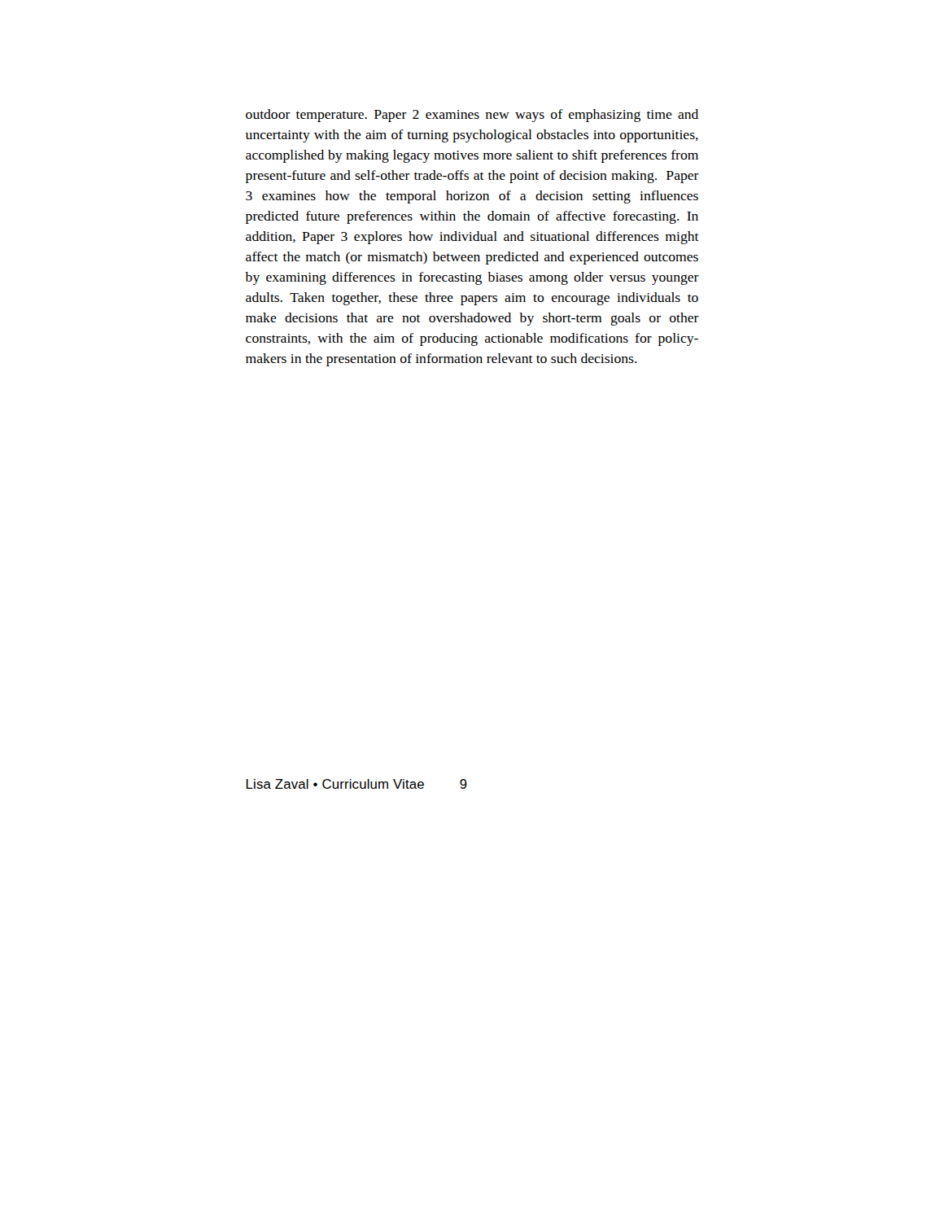outdoor temperature. Paper 2 examines new ways of emphasizing time and uncertainty with the aim of turning psychological obstacles into opportunities, accomplished by making legacy motives more salient to shift preferences from present-future and self-other trade-offs at the point of decision making. Paper 3 examines how the temporal horizon of a decision setting influences predicted future preferences within the domain of affective forecasting. In addition, Paper 3 explores how individual and situational differences might affect the match (or mismatch) between predicted and experienced outcomes by examining differences in forecasting biases among older versus younger adults. Taken together, these three papers aim to encourage individuals to make decisions that are not overshadowed by short-term goals or other constraints, with the aim of producing actionable modifications for policy-makers in the presentation of information relevant to such decisions.
Lisa Zaval • Curriculum Vitae 9